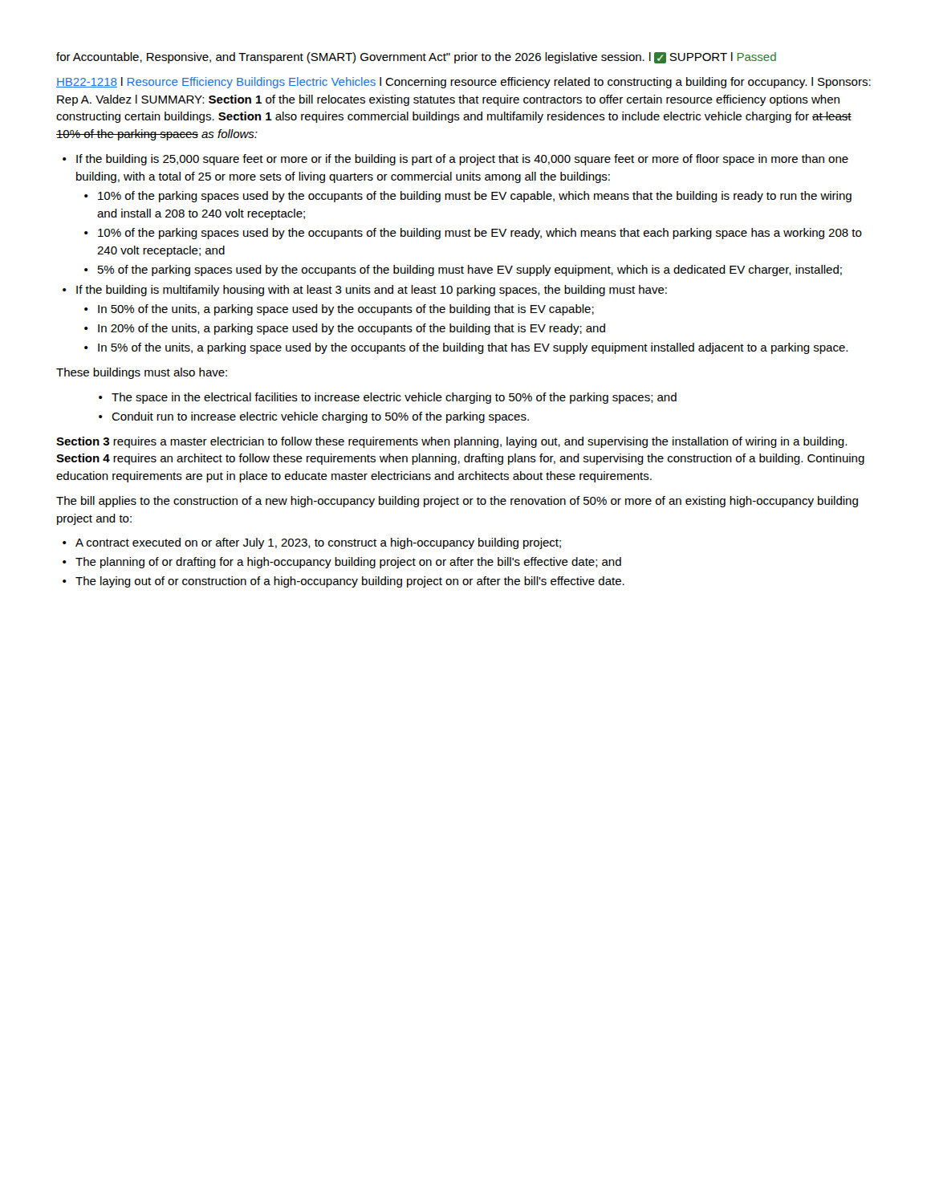for Accountable, Responsive, and Transparent (SMART) Government Act" prior to the 2026 legislative session. l ✓ SUPPORT l Passed
HB22-1218 l Resource Efficiency Buildings Electric Vehicles l Concerning resource efficiency related to constructing a building for occupancy. l Sponsors: Rep A. Valdez l SUMMARY: Section 1 of the bill relocates existing statutes that require contractors to offer certain resource efficiency options when constructing certain buildings. Section 1 also requires commercial buildings and multifamily residences to include electric vehicle charging for at least 10% of the parking spaces as follows:
If the building is 25,000 square feet or more or if the building is part of a project that is 40,000 square feet or more of floor space in more than one building, with a total of 25 or more sets of living quarters or commercial units among all the buildings:
10% of the parking spaces used by the occupants of the building must be EV capable, which means that the building is ready to run the wiring and install a 208 to 240 volt receptacle;
10% of the parking spaces used by the occupants of the building must be EV ready, which means that each parking space has a working 208 to 240 volt receptacle; and
5% of the parking spaces used by the occupants of the building must have EV supply equipment, which is a dedicated EV charger, installed;
If the building is multifamily housing with at least 3 units and at least 10 parking spaces, the building must have:
In 50% of the units, a parking space used by the occupants of the building that is EV capable;
In 20% of the units, a parking space used by the occupants of the building that is EV ready; and
In 5% of the units, a parking space used by the occupants of the building that has EV supply equipment installed adjacent to a parking space.
These buildings must also have:
The space in the electrical facilities to increase electric vehicle charging to 50% of the parking spaces; and
Conduit run to increase electric vehicle charging to 50% of the parking spaces.
Section 3 requires a master electrician to follow these requirements when planning, laying out, and supervising the installation of wiring in a building. Section 4 requires an architect to follow these requirements when planning, drafting plans for, and supervising the construction of a building. Continuing education requirements are put in place to educate master electricians and architects about these requirements.
The bill applies to the construction of a new high-occupancy building project or to the renovation of 50% or more of an existing high-occupancy building project and to:
A contract executed on or after July 1, 2023, to construct a high-occupancy building project;
The planning of or drafting for a high-occupancy building project on or after the bill's effective date; and
The laying out of or construction of a high-occupancy building project on or after the bill's effective date.